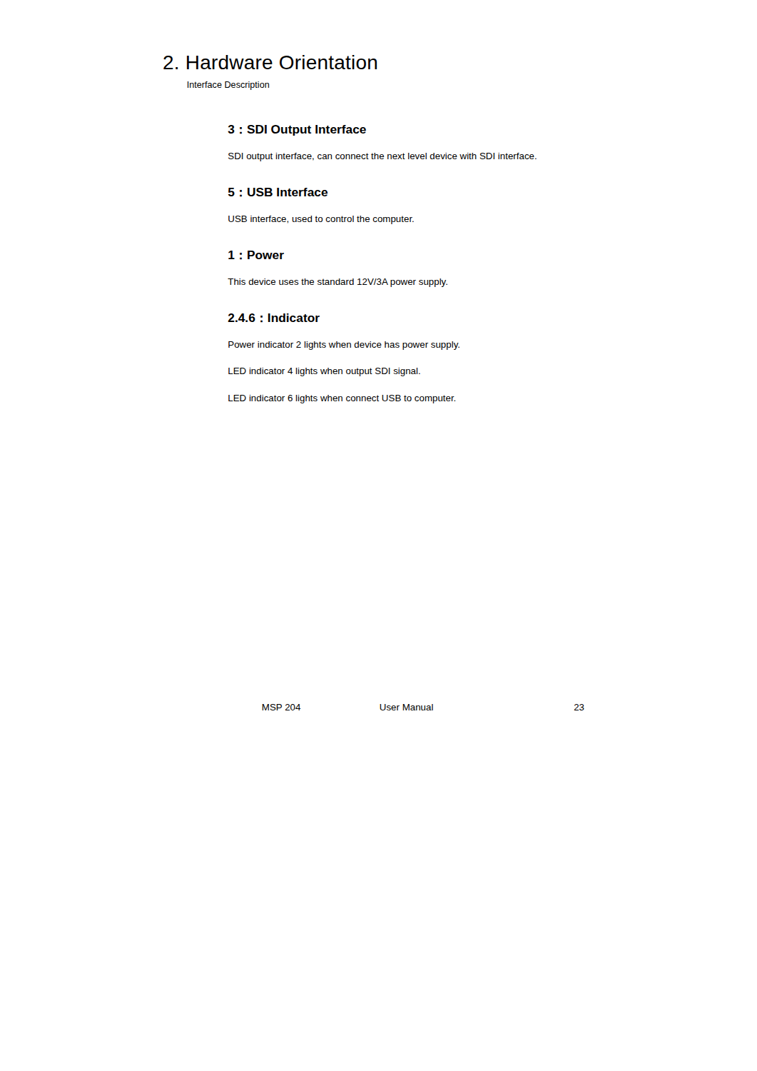2. Hardware Orientation
Interface Description
3：SDI Output Interface
SDI output interface, can connect the next level device with SDI interface.
5：USB Interface
USB interface, used to control the computer.
1：Power
This device uses the standard 12V/3A power supply.
2.4.6：Indicator
Power indicator 2 lights when device has power supply.
LED indicator 4 lights when output SDI signal.
LED indicator 6 lights when connect USB to computer.
MSP 204 User Manual 23